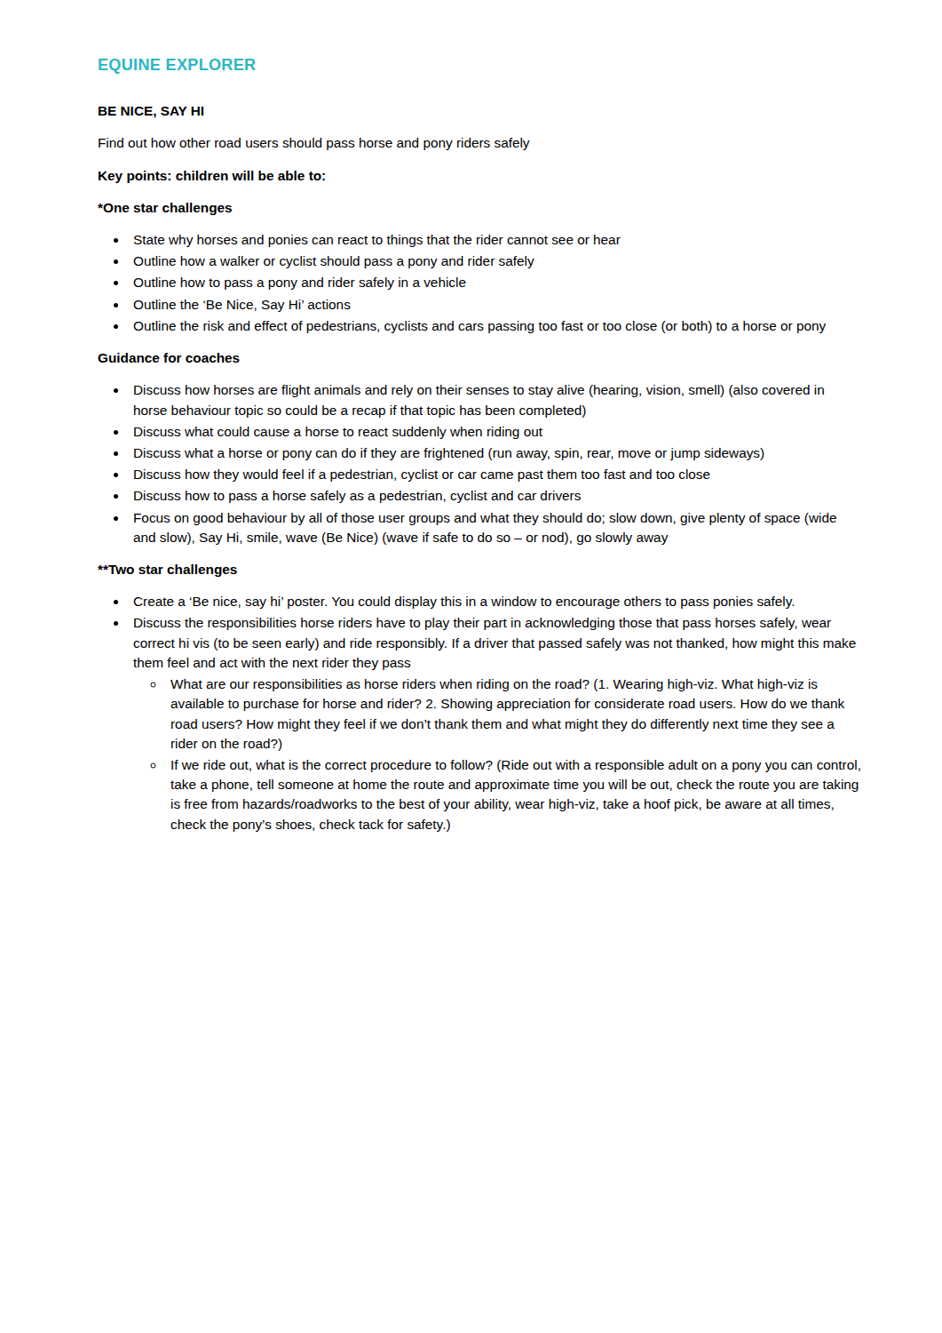EQUINE EXPLORER
BE NICE, SAY HI
Find out how other road users should pass horse and pony riders safely
Key points: children will be able to:
*One star challenges
State why horses and ponies can react to things that the rider cannot see or hear
Outline how a walker or cyclist should pass a pony and rider safely
Outline how to pass a pony and rider safely in a vehicle
Outline the ‘Be Nice, Say Hi’ actions
Outline the risk and effect of pedestrians, cyclists and cars passing too fast or too close (or both) to a horse or pony
Guidance for coaches
Discuss how horses are flight animals and rely on their senses to stay alive (hearing, vision, smell) (also covered in horse behaviour topic so could be a recap if that topic has been completed)
Discuss what could cause a horse to react suddenly when riding out
Discuss what a horse or pony can do if they are frightened (run away, spin, rear, move or jump sideways)
Discuss how they would feel if a pedestrian, cyclist or car came past them too fast and too close
Discuss how to pass a horse safely as a pedestrian, cyclist and car drivers
Focus on good behaviour by all of those user groups and what they should do; slow down, give plenty of space (wide and slow), Say Hi, smile, wave (Be Nice) (wave if safe to do so – or nod), go slowly away
**Two star challenges
Create a ‘Be nice, say hi’ poster. You could display this in a window to encourage others to pass ponies safely.
Discuss the responsibilities horse riders have to play their part in acknowledging those that pass horses safely, wear correct hi vis (to be seen early) and ride responsibly. If a driver that passed safely was not thanked, how might this make them feel and act with the next rider they pass
What are our responsibilities as horse riders when riding on the road? (1. Wearing high-viz. What high-viz is available to purchase for horse and rider? 2. Showing appreciation for considerate road users. How do we thank road users? How might they feel if we don’t thank them and what might they do differently next time they see a rider on the road?)
If we ride out, what is the correct procedure to follow? (Ride out with a responsible adult on a pony you can control, take a phone, tell someone at home the route and approximate time you will be out, check the route you are taking is free from hazards/roadworks to the best of your ability, wear high-viz, take a hoof pick, be aware at all times, check the pony’s shoes, check tack for safety.)